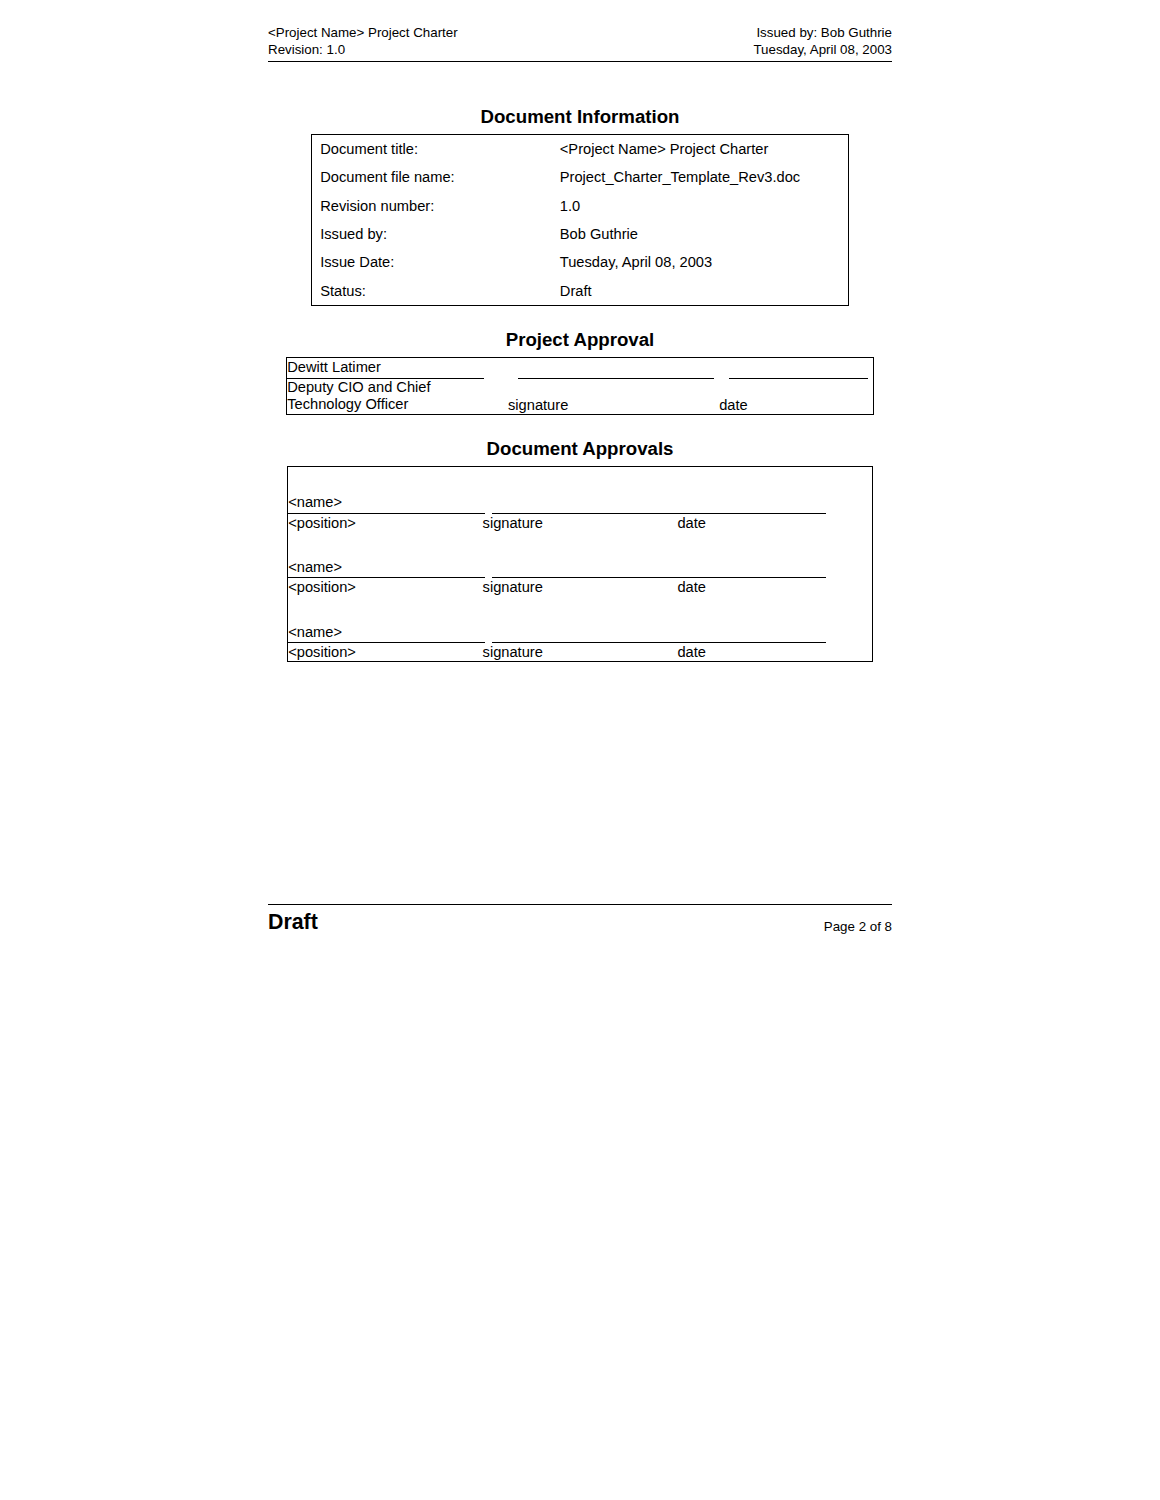<Project Name> Project Charter
Revision: 1.0
Issued by: Bob Guthrie
Tuesday, April 08, 2003
Document Information
| Document title: | <Project Name> Project Charter |
| Document file name: | Project_Charter_Template_Rev3.doc |
| Revision number: | 1.0 |
| Issued by: | Bob Guthrie |
| Issue Date: | Tuesday, April 08, 2003 |
| Status: | Draft |
Project Approval
| Dewitt Latimer | | |
| Deputy CIO and Chief Technology Officer | signature | date |
Document Approvals
| <name> | | |
| <position> | signature | date |
| <name> | | |
| <position> | signature | date |
| <name> | | |
| <position> | signature | date |
Draft
Page 2 of 8